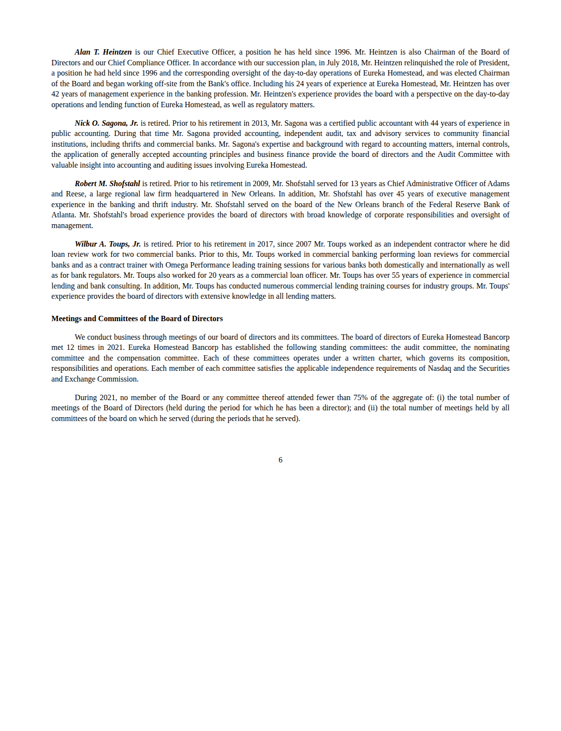Alan T. Heintzen is our Chief Executive Officer, a position he has held since 1996. Mr. Heintzen is also Chairman of the Board of Directors and our Chief Compliance Officer. In accordance with our succession plan, in July 2018, Mr. Heintzen relinquished the role of President, a position he had held since 1996 and the corresponding oversight of the day-to-day operations of Eureka Homestead, and was elected Chairman of the Board and began working off-site from the Bank's office. Including his 24 years of experience at Eureka Homestead, Mr. Heintzen has over 42 years of management experience in the banking profession. Mr. Heintzen's experience provides the board with a perspective on the day-to-day operations and lending function of Eureka Homestead, as well as regulatory matters.
Nick O. Sagona, Jr. is retired. Prior to his retirement in 2013, Mr. Sagona was a certified public accountant with 44 years of experience in public accounting. During that time Mr. Sagona provided accounting, independent audit, tax and advisory services to community financial institutions, including thrifts and commercial banks. Mr. Sagona's expertise and background with regard to accounting matters, internal controls, the application of generally accepted accounting principles and business finance provide the board of directors and the Audit Committee with valuable insight into accounting and auditing issues involving Eureka Homestead.
Robert M. Shofstahl is retired. Prior to his retirement in 2009, Mr. Shofstahl served for 13 years as Chief Administrative Officer of Adams and Reese, a large regional law firm headquartered in New Orleans. In addition, Mr. Shofstahl has over 45 years of executive management experience in the banking and thrift industry. Mr. Shofstahl served on the board of the New Orleans branch of the Federal Reserve Bank of Atlanta. Mr. Shofstahl's broad experience provides the board of directors with broad knowledge of corporate responsibilities and oversight of management.
Wilbur A. Toups, Jr. is retired. Prior to his retirement in 2017, since 2007 Mr. Toups worked as an independent contractor where he did loan review work for two commercial banks. Prior to this, Mr. Toups worked in commercial banking performing loan reviews for commercial banks and as a contract trainer with Omega Performance leading training sessions for various banks both domestically and internationally as well as for bank regulators. Mr. Toups also worked for 20 years as a commercial loan officer. Mr. Toups has over 55 years of experience in commercial lending and bank consulting. In addition, Mr. Toups has conducted numerous commercial lending training courses for industry groups. Mr. Toups' experience provides the board of directors with extensive knowledge in all lending matters.
Meetings and Committees of the Board of Directors
We conduct business through meetings of our board of directors and its committees. The board of directors of Eureka Homestead Bancorp met 12 times in 2021. Eureka Homestead Bancorp has established the following standing committees: the audit committee, the nominating committee and the compensation committee. Each of these committees operates under a written charter, which governs its composition, responsibilities and operations. Each member of each committee satisfies the applicable independence requirements of Nasdaq and the Securities and Exchange Commission.
During 2021, no member of the Board or any committee thereof attended fewer than 75% of the aggregate of: (i) the total number of meetings of the Board of Directors (held during the period for which he has been a director); and (ii) the total number of meetings held by all committees of the board on which he served (during the periods that he served).
6